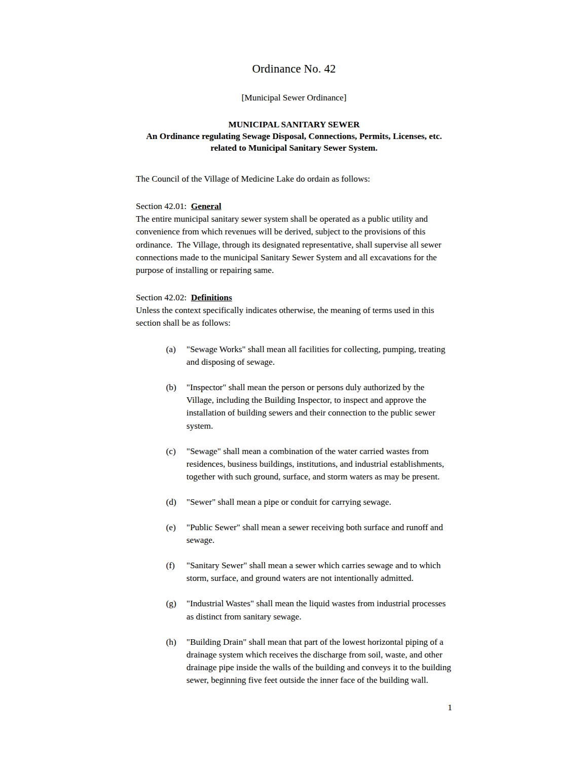Ordinance No. 42
[Municipal Sewer Ordinance]
MUNICIPAL SANITARY SEWER An Ordinance regulating Sewage Disposal, Connections, Permits, Licenses, etc. related to Municipal Sanitary Sewer System.
The Council of the Village of Medicine Lake do ordain as follows:
Section 42.01: General
The entire municipal sanitary sewer system shall be operated as a public utility and convenience from which revenues will be derived, subject to the provisions of this ordinance. The Village, through its designated representative, shall supervise all sewer connections made to the municipal Sanitary Sewer System and all excavations for the purpose of installing or repairing same.
Section 42.02: Definitions
Unless the context specifically indicates otherwise, the meaning of terms used in this section shall be as follows:
(a)"Sewage Works" shall mean all facilities for collecting, pumping, treating and disposing of sewage.
(b)"Inspector" shall mean the person or persons duly authorized by the Village, including the Building Inspector, to inspect and approve the installation of building sewers and their connection to the public sewer system.
(c)"Sewage" shall mean a combination of the water carried wastes from residences, business buildings, institutions, and industrial establishments, together with such ground, surface, and storm waters as may be present.
(d)"Sewer" shall mean a pipe or conduit for carrying sewage.
(e)"Public Sewer" shall mean a sewer receiving both surface and runoff and sewage.
(f)"Sanitary Sewer" shall mean a sewer which carries sewage and to which storm, surface, and ground waters are not intentionally admitted.
(g)"Industrial Wastes" shall mean the liquid wastes from industrial processes as distinct from sanitary sewage.
(h)"Building Drain" shall mean that part of the lowest horizontal piping of a drainage system which receives the discharge from soil, waste, and other drainage pipe inside the walls of the building and conveys it to the building sewer, beginning five feet outside the inner face of the building wall.
1